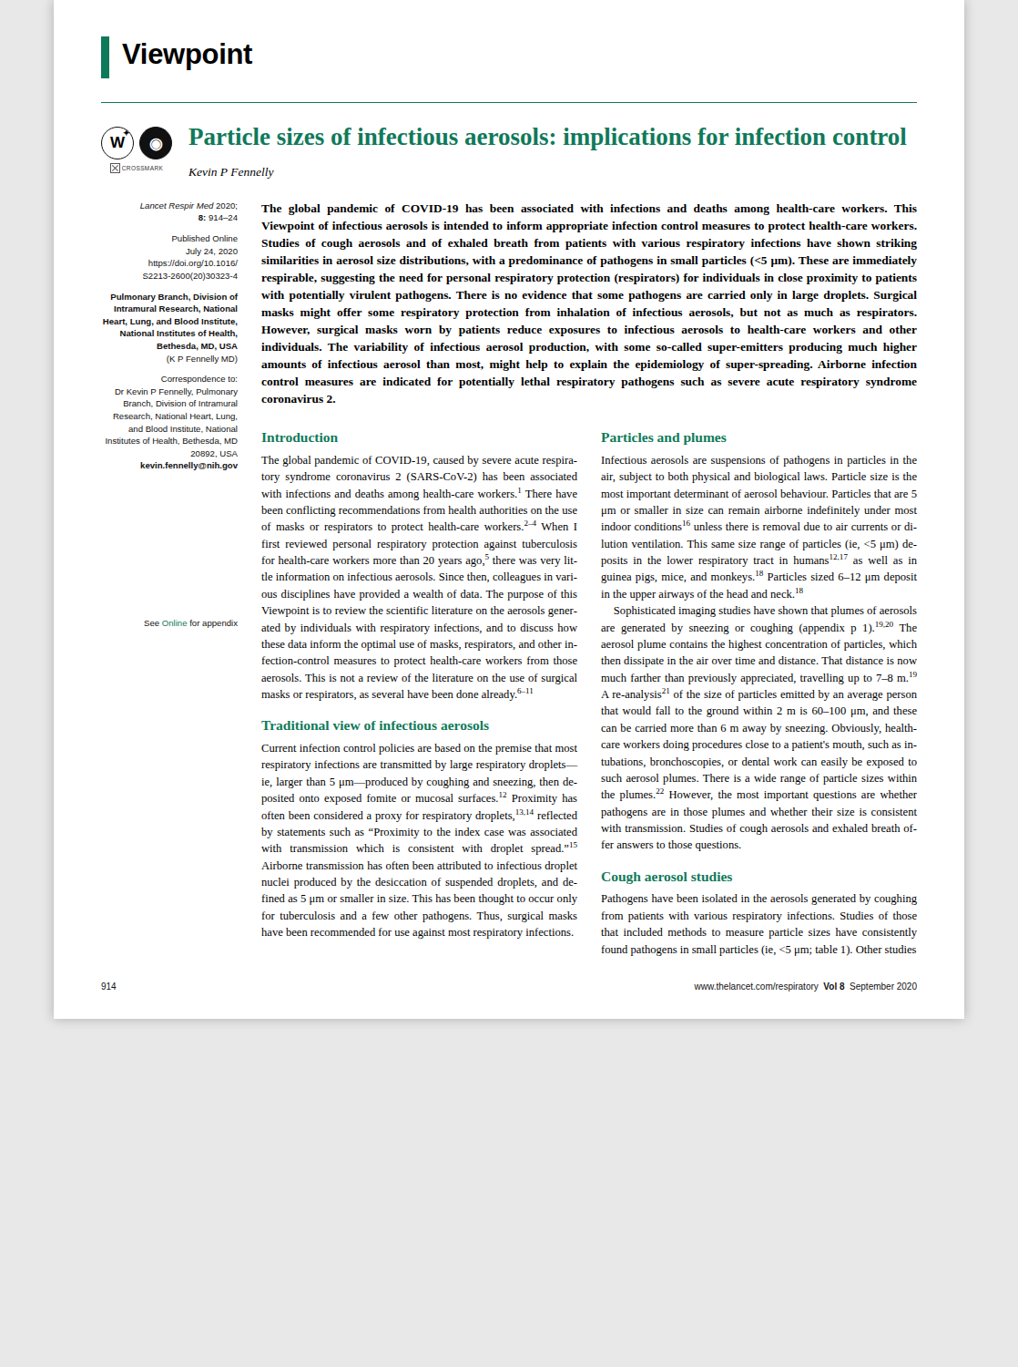Viewpoint
W✦
◉
CrossMark
Particle sizes of infectious aerosols: implications for infection control
Kevin P Fennelly
Lancet Respir Med 2020;
8: 914–24
Published Online
July 24, 2020
https://doi.org/10.1016/
S2213-2600(20)30323-4
Pulmonary Branch, Division of Intramural Research, National Heart, Lung, and Blood Institute, National Institutes of Health, Bethesda, MD, USA
(K P Fennelly MD)
Correspondence to:
Dr Kevin P Fennelly, Pulmonary Branch, Division of Intramural Research, National Heart, Lung, and Blood Institute, National Institutes of Health, Bethesda, MD 20892, USA
kevin.fennelly@nih.gov
See Online for appendix
The global pandemic of COVID-19 has been associated with infections and deaths among health-care workers. This Viewpoint of infectious aerosols is intended to inform appropriate infection control measures to protect health-care workers. Studies of cough aerosols and of exhaled breath from patients with various respiratory infections have shown striking similarities in aerosol size distributions, with a predominance of pathogens in small particles (<5 μm). These are immediately respirable, suggesting the need for personal respiratory protection (respirators) for individuals in close proximity to patients with potentially virulent pathogens. There is no evidence that some pathogens are carried only in large droplets. Surgical masks might offer some respiratory protection from inhalation of infectious aerosols, but not as much as respirators. However, surgical masks worn by patients reduce exposures to infectious aerosols to health-care workers and other individuals. The variability of infectious aerosol production, with some so-called super-emitters producing much higher amounts of infectious aerosol than most, might help to explain the epidemiology of super-spreading. Airborne infection control measures are indicated for potentially lethal respiratory pathogens such as severe acute respiratory syndrome coronavirus 2.
Introduction
The global pandemic of COVID-19, caused by severe acute respiratory syndrome coronavirus 2 (SARS-CoV-2) has been associated with infections and deaths among health-care workers.1 There have been conflicting recommendations from health authorities on the use of masks or respirators to protect health-care workers.2–4 When I first reviewed personal respiratory protection against tuberculosis for health-care workers more than 20 years ago,5 there was very little information on infectious aerosols. Since then, colleagues in various disciplines have provided a wealth of data. The purpose of this Viewpoint is to review the scientific literature on the aerosols generated by individuals with respiratory infections, and to discuss how these data inform the optimal use of masks, respirators, and other infection-control measures to protect health-care workers from those aerosols. This is not a review of the literature on the use of surgical masks or respirators, as several have been done already.6–11
Traditional view of infectious aerosols
Current infection control policies are based on the premise that most respiratory infections are transmitted by large respiratory droplets—ie, larger than 5 μm—produced by coughing and sneezing, then deposited onto exposed fomite or mucosal surfaces.12 Proximity has often been considered a proxy for respiratory droplets,13,14 reflected by statements such as “Proximity to the index case was associated with transmission which is consistent with droplet spread.”15 Airborne transmission has often been attributed to infectious droplet nuclei produced by the desiccation of suspended droplets, and defined as 5 μm or smaller in size. This has been thought to occur only for tuberculosis and a few other pathogens. Thus, surgical masks have been recommended for use against most respiratory infections.
Particles and plumes
Infectious aerosols are suspensions of pathogens in particles in the air, subject to both physical and biological laws. Particle size is the most important determinant of aerosol behaviour. Particles that are 5 μm or smaller in size can remain airborne indefinitely under most indoor conditions16 unless there is removal due to air currents or dilution ventilation. This same size range of particles (ie, <5 μm) deposits in the lower respiratory tract in humans12,17 as well as in guinea pigs, mice, and monkeys.18 Particles sized 6–12 μm deposit in the upper airways of the head and neck.18
Sophisticated imaging studies have shown that plumes of aerosols are generated by sneezing or coughing (appendix p 1).19,20 The aerosol plume contains the highest concentration of particles, which then dissipate in the air over time and distance. That distance is now much farther than previously appreciated, travelling up to 7–8 m.19 A re-analysis21 of the size of particles emitted by an average person that would fall to the ground within 2 m is 60–100 μm, and these can be carried more than 6 m away by sneezing. Obviously, health-care workers doing procedures close to a patient's mouth, such as intubations, bronchoscopies, or dental work can easily be exposed to such aerosol plumes. There is a wide range of particle sizes within the plumes.22 However, the most important questions are whether pathogens are in those plumes and whether their size is consistent with transmission. Studies of cough aerosols and exhaled breath offer answers to those questions.
Cough aerosol studies
Pathogens have been isolated in the aerosols generated by coughing from patients with various respiratory infections. Studies of those that included methods to measure particle sizes have consistently found pathogens in small particles (ie, <5 μm; table 1). Other studies
914
www.thelancet.com/respiratory Vol 8 September 2020